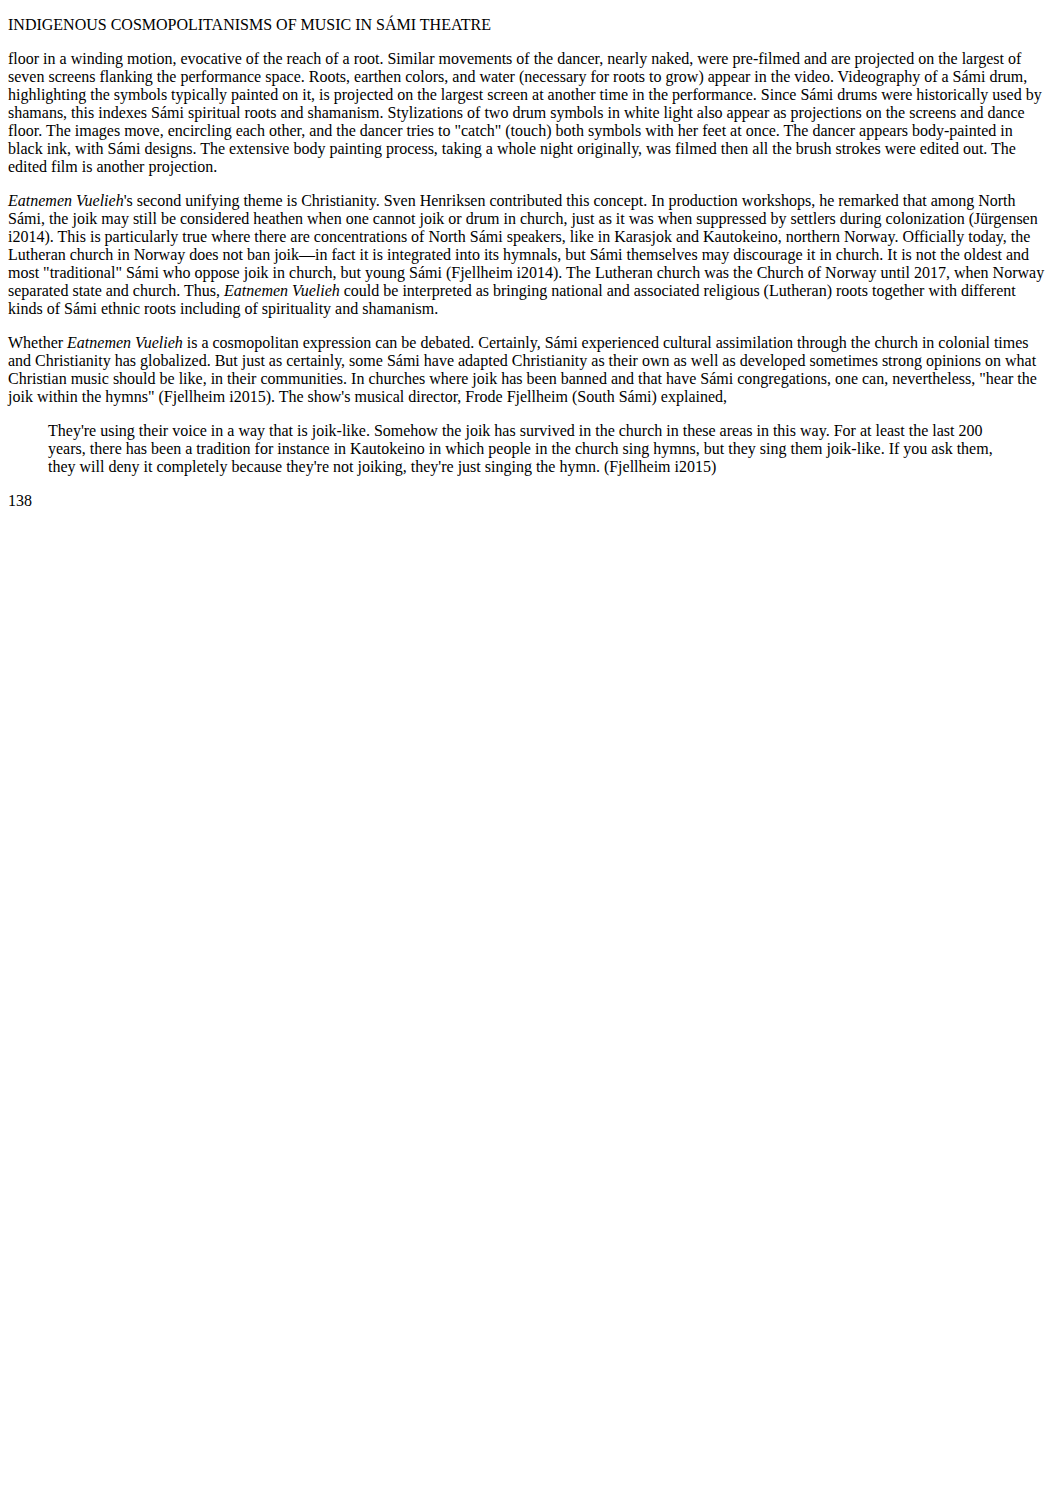INDIGENOUS COSMOPOLITANISMS OF MUSIC IN SÁMI THEATRE
floor in a winding motion, evocative of the reach of a root. Similar movements of the dancer, nearly naked, were pre-filmed and are projected on the largest of seven screens flanking the performance space. Roots, earthen colors, and water (necessary for roots to grow) appear in the video. Videography of a Sámi drum, highlighting the symbols typically painted on it, is projected on the largest screen at another time in the performance. Since Sámi drums were historically used by shamans, this indexes Sámi spiritual roots and shamanism. Stylizations of two drum symbols in white light also appear as projections on the screens and dance floor. The images move, encircling each other, and the dancer tries to "catch" (touch) both symbols with her feet at once. The dancer appears body-painted in black ink, with Sámi designs. The extensive body painting process, taking a whole night originally, was filmed then all the brush strokes were edited out. The edited film is another projection.
Eatnemen Vuelieh's second unifying theme is Christianity. Sven Henriksen contributed this concept. In production workshops, he remarked that among North Sámi, the joik may still be considered heathen when one cannot joik or drum in church, just as it was when suppressed by settlers during colonization (Jürgensen i2014). This is particularly true where there are concentrations of North Sámi speakers, like in Karasjok and Kautokeino, northern Norway. Officially today, the Lutheran church in Norway does not ban joik—in fact it is integrated into its hymnals, but Sámi themselves may discourage it in church. It is not the oldest and most "traditional" Sámi who oppose joik in church, but young Sámi (Fjellheim i2014). The Lutheran church was the Church of Norway until 2017, when Norway separated state and church. Thus, Eatnemen Vuelieh could be interpreted as bringing national and associated religious (Lutheran) roots together with different kinds of Sámi ethnic roots including of spirituality and shamanism.
Whether Eatnemen Vuelieh is a cosmopolitan expression can be debated. Certainly, Sámi experienced cultural assimilation through the church in colonial times and Christianity has globalized. But just as certainly, some Sámi have adapted Christianity as their own as well as developed sometimes strong opinions on what Christian music should be like, in their communities. In churches where joik has been banned and that have Sámi congregations, one can, nevertheless, "hear the joik within the hymns" (Fjellheim i2015). The show's musical director, Frode Fjellheim (South Sámi) explained,
They're using their voice in a way that is joik-like. Somehow the joik has survived in the church in these areas in this way. For at least the last 200 years, there has been a tradition for instance in Kautokeino in which people in the church sing hymns, but they sing them joik-like. If you ask them, they will deny it completely because they're not joiking, they're just singing the hymn. (Fjellheim i2015)
138